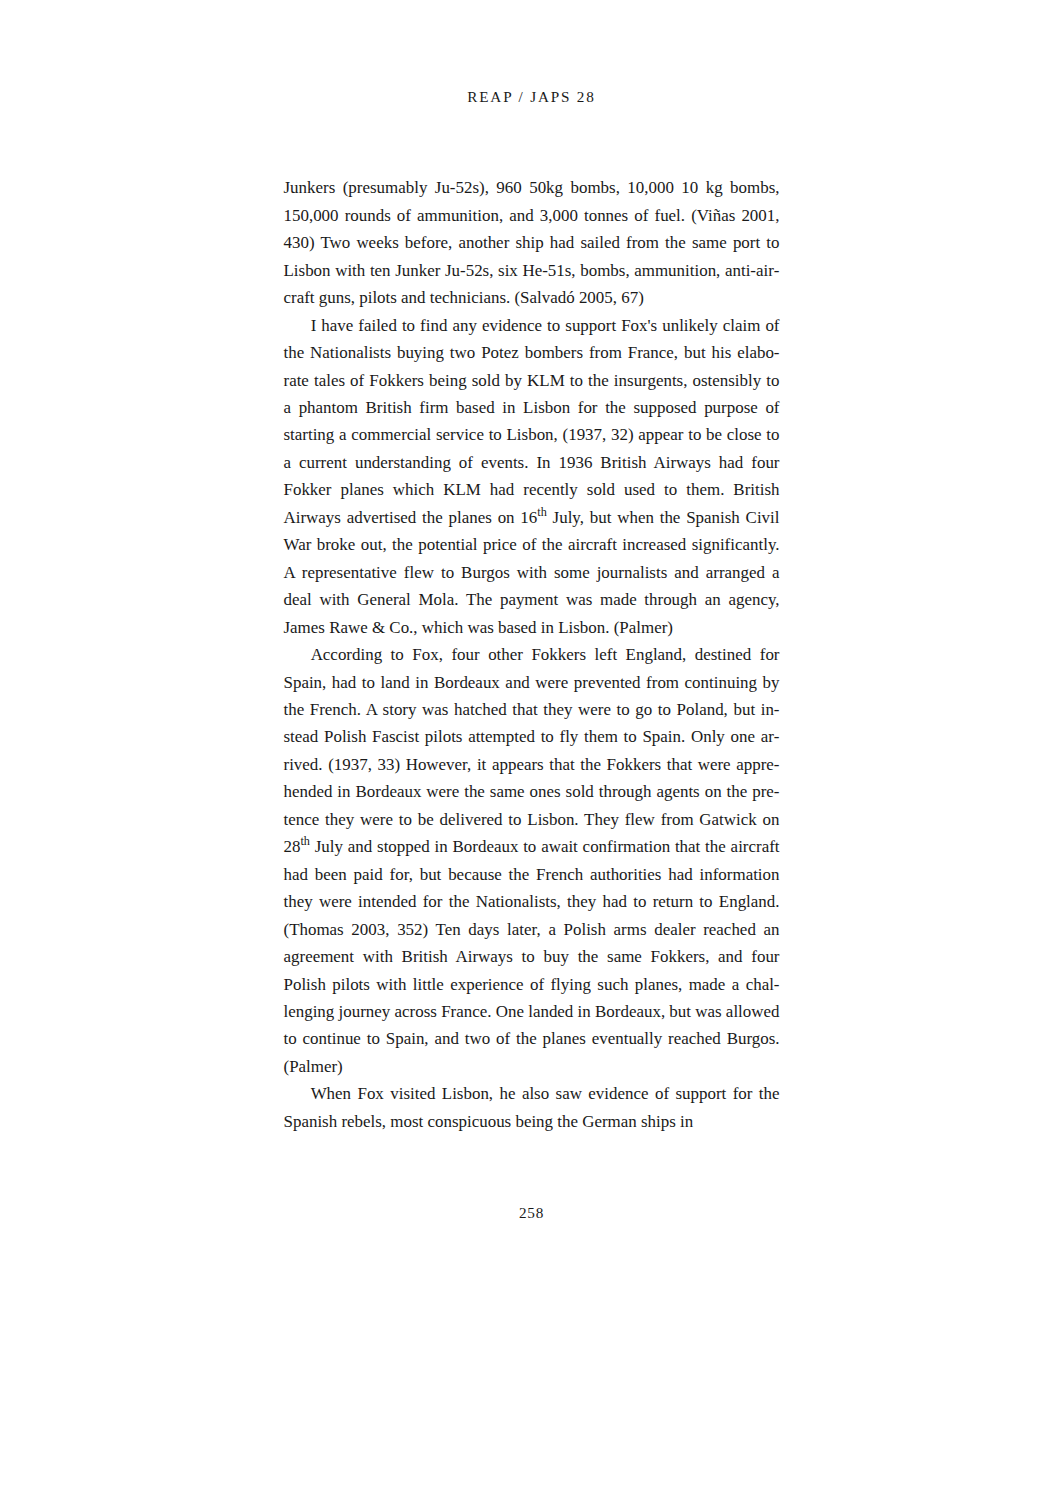REAP / JAPS 28
Junkers (presumably Ju-52s), 960 50kg bombs, 10,000 10 kg bombs, 150,000 rounds of ammunition, and 3,000 tonnes of fuel. (Viñas 2001, 430) Two weeks before, another ship had sailed from the same port to Lisbon with ten Junker Ju-52s, six He-51s, bombs, ammunition, anti-aircraft guns, pilots and technicians. (Salvadó 2005, 67)
I have failed to find any evidence to support Fox's unlikely claim of the Nationalists buying two Potez bombers from France, but his elaborate tales of Fokkers being sold by KLM to the insurgents, ostensibly to a phantom British firm based in Lisbon for the supposed purpose of starting a commercial service to Lisbon, (1937, 32) appear to be close to a current understanding of events. In 1936 British Airways had four Fokker planes which KLM had recently sold used to them. British Airways advertised the planes on 16th July, but when the Spanish Civil War broke out, the potential price of the aircraft increased significantly. A representative flew to Burgos with some journalists and arranged a deal with General Mola. The payment was made through an agency, James Rawe & Co., which was based in Lisbon. (Palmer)
According to Fox, four other Fokkers left England, destined for Spain, had to land in Bordeaux and were prevented from continuing by the French. A story was hatched that they were to go to Poland, but instead Polish Fascist pilots attempted to fly them to Spain. Only one arrived. (1937, 33) However, it appears that the Fokkers that were apprehended in Bordeaux were the same ones sold through agents on the pretence they were to be delivered to Lisbon. They flew from Gatwick on 28th July and stopped in Bordeaux to await confirmation that the aircraft had been paid for, but because the French authorities had information they were intended for the Nationalists, they had to return to England. (Thomas 2003, 352) Ten days later, a Polish arms dealer reached an agreement with British Airways to buy the same Fokkers, and four Polish pilots with little experience of flying such planes, made a challenging journey across France. One landed in Bordeaux, but was allowed to continue to Spain, and two of the planes eventually reached Burgos. (Palmer)
When Fox visited Lisbon, he also saw evidence of support for the Spanish rebels, most conspicuous being the German ships in
258